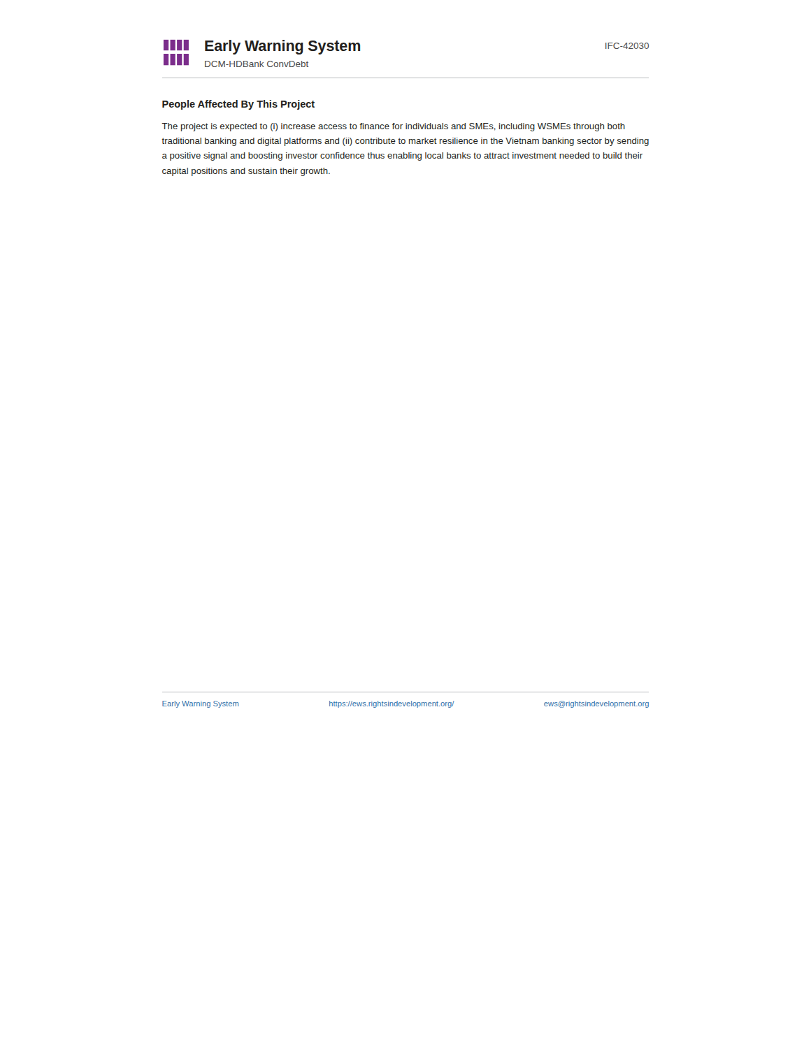Early Warning System
DCM-HDBank ConvDebt
IFC-42030
People Affected By This Project
The project is expected to (i) increase access to finance for individuals and SMEs, including WSMEs through both traditional banking and digital platforms and (ii) contribute to market resilience in the Vietnam banking sector by sending a positive signal and boosting investor confidence thus enabling local banks to attract investment needed to build their capital positions and sustain their growth.
Early Warning System
https://ews.rightsindevelopment.org/
ews@rightsindevelopment.org